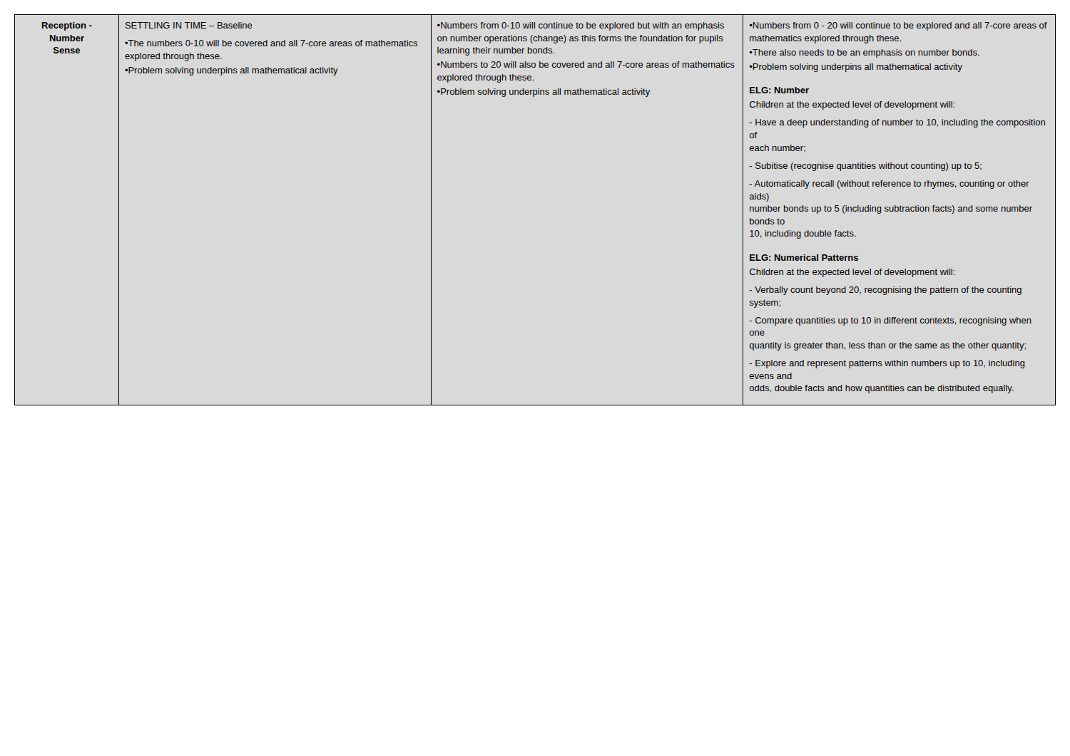| Reception - Number Sense | SETTLING IN TIME – Baseline •The numbers 0-10 will be covered and all 7-core areas of mathematics explored through these. •Problem solving underpins all mathematical activity | •Numbers from 0-10 will continue to be explored but with an emphasis on number operations (change) as this forms the foundation for pupils learning their number bonds. •Numbers to 20 will also be covered and all 7-core areas of mathematics explored through these. •Problem solving underpins all mathematical activity | •Numbers from 0 - 20 will continue to be explored and all 7-core areas of mathematics explored through these. •There also needs to be an emphasis on number bonds. •Problem solving underpins all mathematical activity ELG: Number Children at the expected level of development will: - Have a deep understanding of number to 10, including the composition of each number; - Subitise (recognise quantities without counting) up to 5; - Automatically recall (without reference to rhymes, counting or other aids) number bonds up to 5 (including subtraction facts) and some number bonds to 10, including double facts. ELG: Numerical Patterns Children at the expected level of development will: - Verbally count beyond 20, recognising the pattern of the counting system; - Compare quantities up to 10 in different contexts, recognising when one quantity is greater than, less than or the same as the other quantity; - Explore and represent patterns within numbers up to 10, including evens and odds, double facts and how quantities can be distributed equally. |